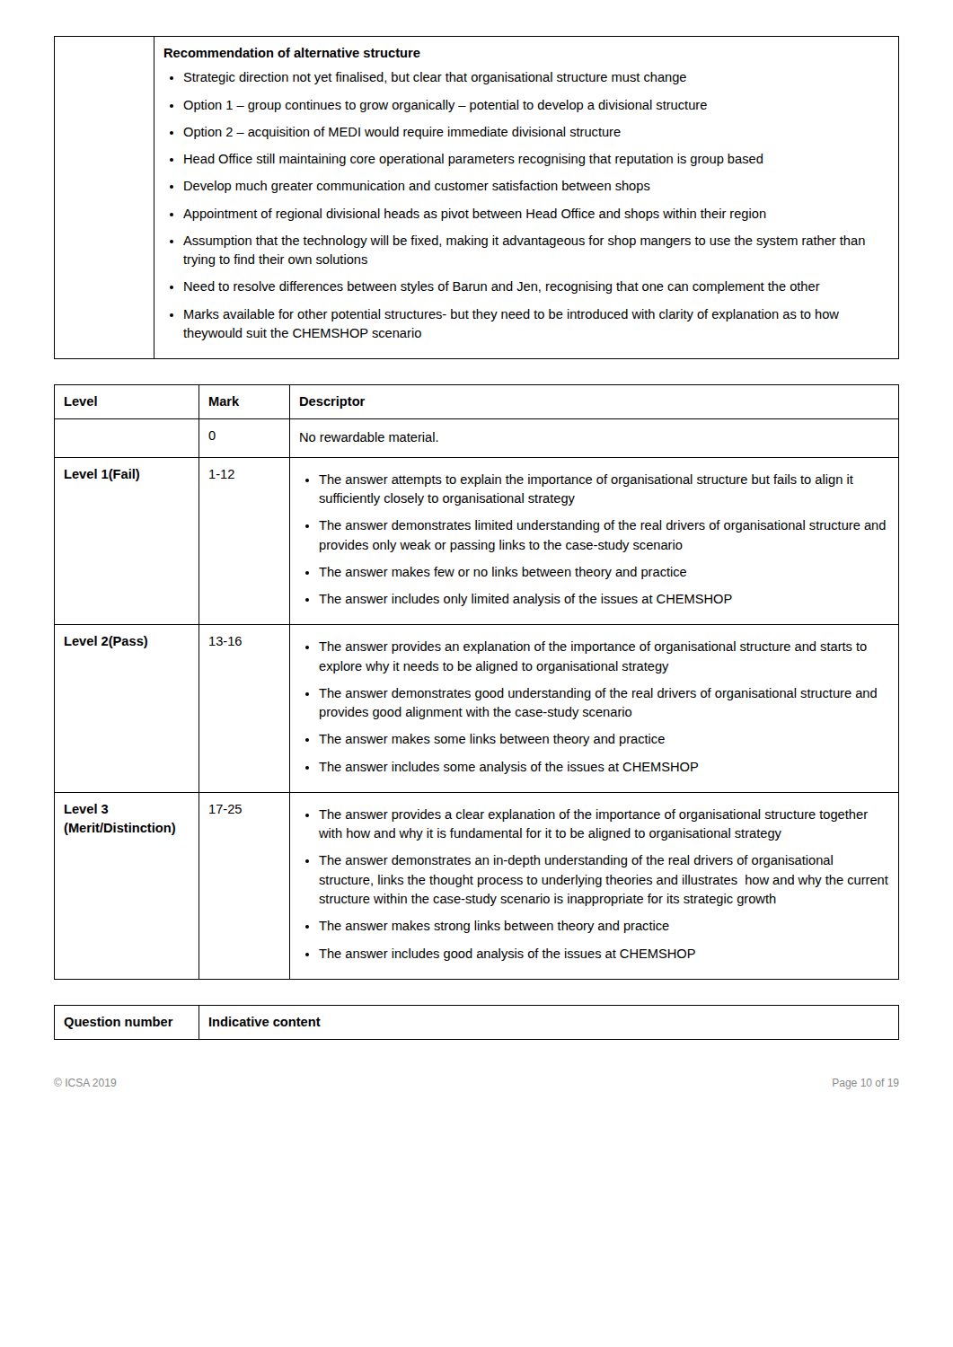| | Recommendation of alternative structure Strategic direction not yet finalised, but clear that organisational structure must change Option 1 – group continues to grow organically – potential to develop a divisional structure Option 2 – acquisition of MEDI would require immediate divisional structure Head Office still maintaining core operational parameters recognising that reputation is group based Develop much greater communication and customer satisfaction between shops Appointment of regional divisional heads as pivot between Head Office and shops within their region Assumption that the technology will be fixed, making it advantageous for shop mangers to use the system rather than trying to find their own solutions Need to resolve differences between styles of Barun and Jen, recognising that one can complement the other Marks available for other potential structures- but they need to be introduced with clarity of explanation as to how theywould suit the CHEMSHOP scenario |
| Level | Mark | Descriptor |
| --- | --- | --- |
| | 0 | No rewardable material. |
| Level 1(Fail) | 1-12 | The answer attempts to explain the importance of organisational structure but fails to align it sufficiently closely to organisational strategy The answer demonstrates limited understanding of the real drivers of organisational structure and provides only weak or passing links to the case-study scenario The answer makes few or no links between theory and practice The answer includes only limited analysis of the issues at CHEMSHOP |
| Level 2(Pass) | 13-16 | The answer provides an explanation of the importance of organisational structure and starts to explore why it needs to be aligned to organisational strategy The answer demonstrates good understanding of the real drivers of organisational structure and provides good alignment with the case-study scenario The answer makes some links between theory and practice The answer includes some analysis of the issues at CHEMSHOP |
| Level 3 (Merit/Distinction) | 17-25 | The answer provides a clear explanation of the importance of organisational structure together with how and why it is fundamental for it to be aligned to organisational strategy The answer demonstrates an in-depth understanding of the real drivers of organisational structure, links the thought process to underlying theories and illustrates how and why the current structure within the case-study scenario is inappropriate for its strategic growth The answer makes strong links between theory and practice The answer includes good analysis of the issues at CHEMSHOP |
| Question number | Indicative content |
| --- | --- |
© ICSA 2019 Page 10 of 19